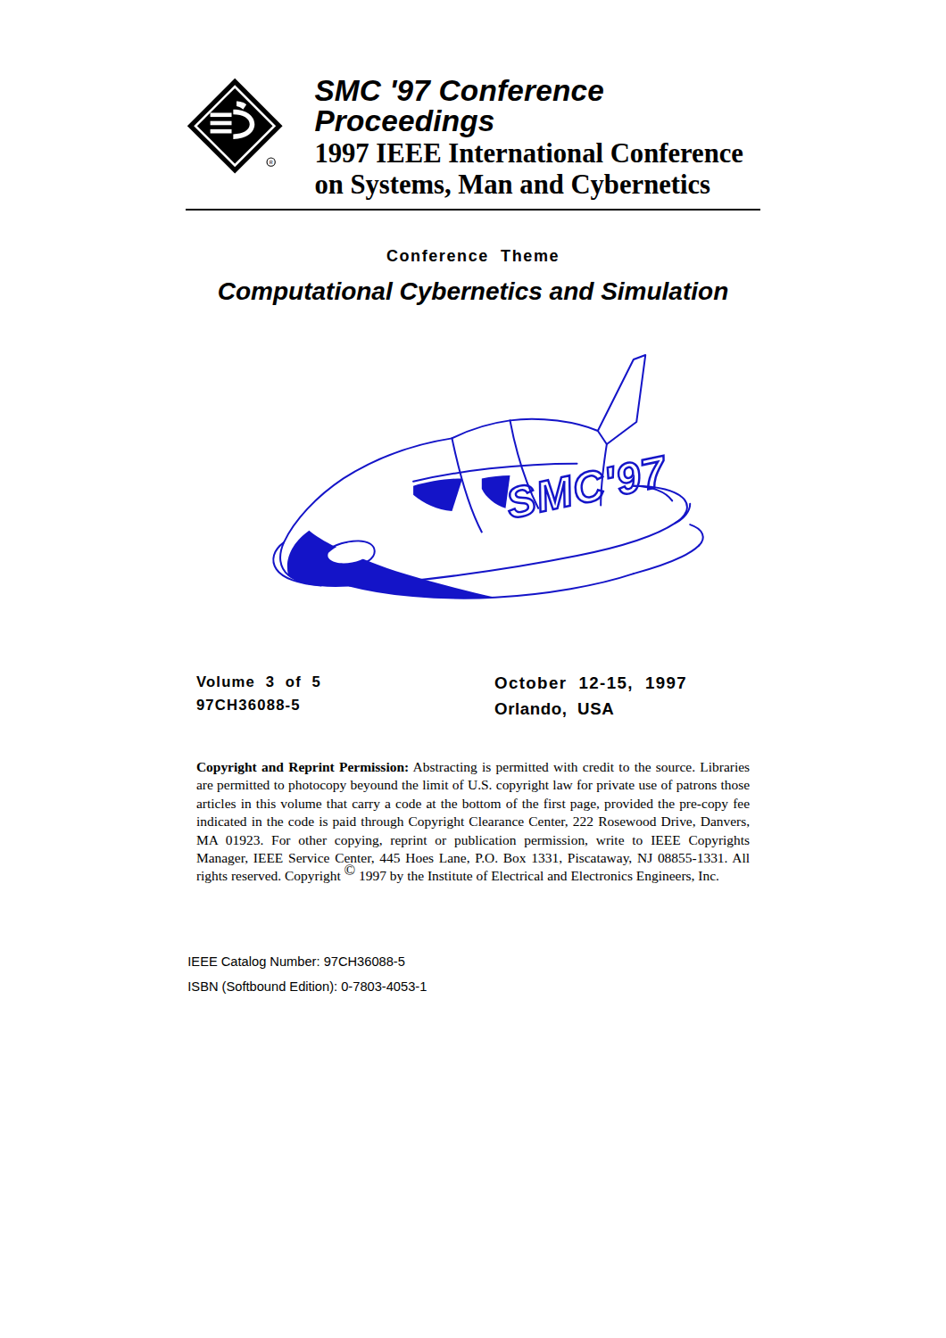IEEE logo R
SMC '97 Conference Proceedings
1997 IEEE International Conference
on Systems, Man and Cybernetics
Conference Theme
Computational Cybernetics and Simulation
Space shuttle illustration SMC'97
Volume 3 of 5
97CH36088-5
October 12-15, 1997
Orlando, USA
Copyright and Reprint Permission: Abstracting is permitted with credit to the source. Libraries are permitted to photocopy beyound the limit of U.S. copyright law for private use of patrons those articles in this volume that carry a code at the bottom of the first page, provided the pre-copy fee indicated in the code is paid through Copyright Clearance Center, 222 Rosewood Drive, Danvers, MA 01923. For other copying, reprint or publication permission, write to IEEE Copyrights Manager, IEEE Service Center, 445 Hoes Lane, P.O. Box 1331, Piscataway, NJ 08855-1331. All rights reserved. Copyright © 1997 by the Institute of Electrical and Electronics Engineers, Inc.
IEEE Catalog Number: 97CH36088-5
ISBN (Softbound Edition): 0-7803-4053-1